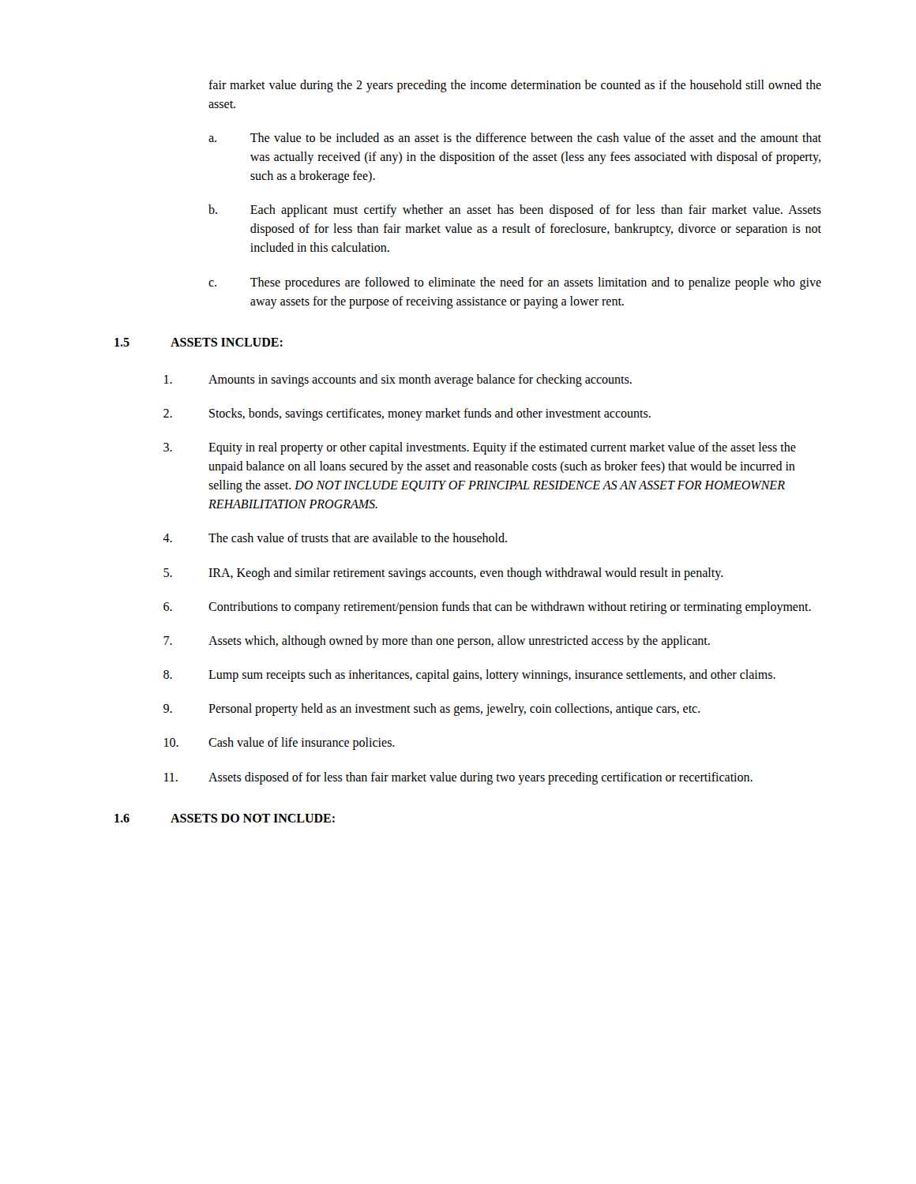fair market value during the 2 years preceding the income determination be counted as if the household still owned the asset.
a.
The value to be included as an asset is the difference between the cash value of the asset and the amount that was actually received (if any) in the disposition of the asset (less any fees associated with disposal of property, such as a brokerage fee).
b.
Each applicant must certify whether an asset has been disposed of for less than fair market value. Assets disposed of for less than fair market value as a result of foreclosure, bankruptcy, divorce or separation is not included in this calculation.
c.
These procedures are followed to eliminate the need for an assets limitation and to penalize people who give away assets for the purpose of receiving assistance or paying a lower rent.
1.5
ASSETS INCLUDE:
1.
Amounts in savings accounts and six month average balance for checking accounts.
2.
Stocks, bonds, savings certificates, money market funds and other investment accounts.
3.
Equity in real property or other capital investments. Equity if the estimated current market value of the asset less the unpaid balance on all loans secured by the asset and reasonable costs (such as broker fees) that would be incurred in selling the asset. DO NOT INCLUDE EQUITY OF PRINCIPAL RESIDENCE AS AN ASSET FOR HOMEOWNER REHABILITATION PROGRAMS.
4.
The cash value of trusts that are available to the household.
5.
IRA, Keogh and similar retirement savings accounts, even though withdrawal would result in penalty.
6.
Contributions to company retirement/pension funds that can be withdrawn without retiring or terminating employment.
7.
Assets which, although owned by more than one person, allow unrestricted access by the applicant.
8.
Lump sum receipts such as inheritances, capital gains, lottery winnings, insurance settlements, and other claims.
9.
Personal property held as an investment such as gems, jewelry, coin collections, antique cars, etc.
10.
Cash value of life insurance policies.
11.
Assets disposed of for less than fair market value during two years preceding certification or recertification.
1.6
ASSETS DO NOT INCLUDE: